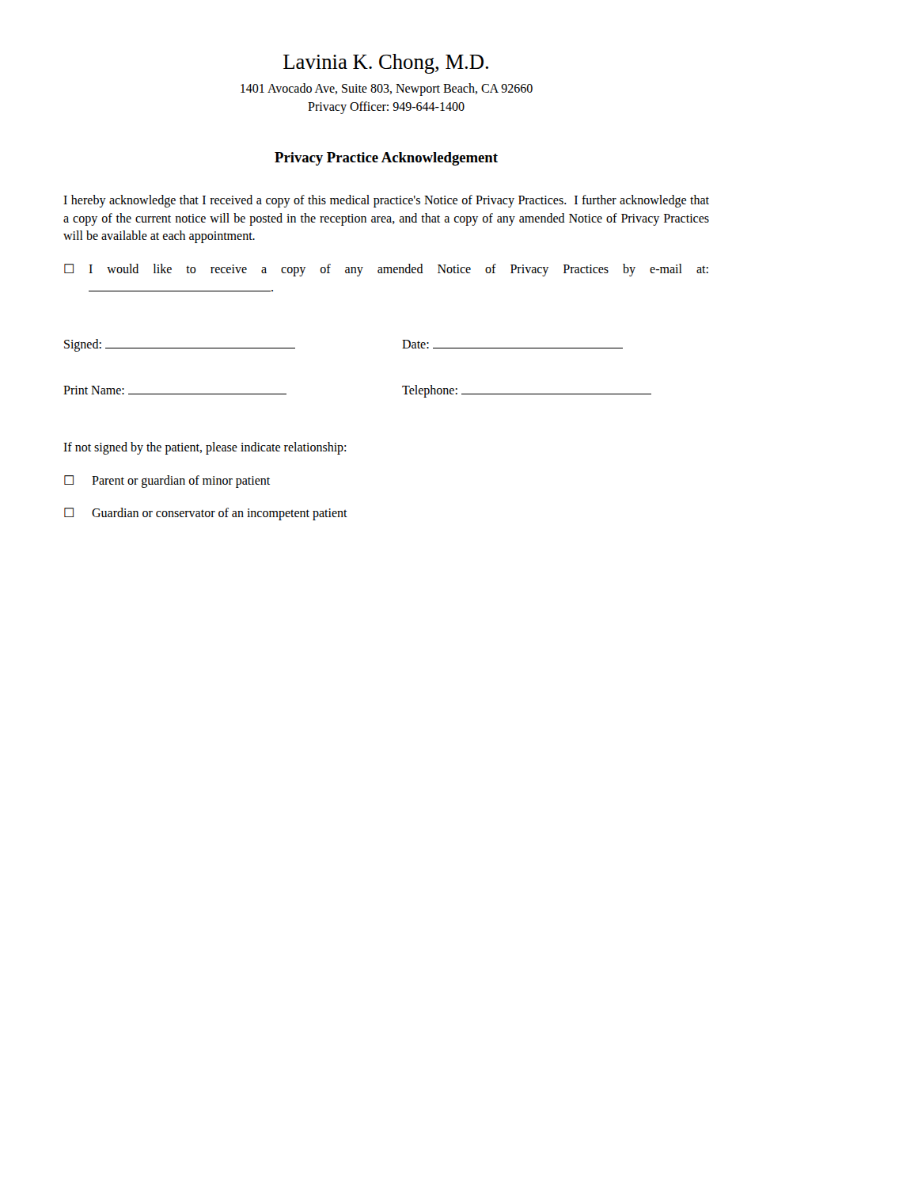Lavinia K. Chong, M.D.
1401 Avocado Ave, Suite 803, Newport Beach, CA 92660
Privacy Officer: 949-644-1400
Privacy Practice Acknowledgement
I hereby acknowledge that I received a copy of this medical practice's Notice of Privacy Practices. I further acknowledge that a copy of the current notice will be posted in the reception area, and that a copy of any amended Notice of Privacy Practices will be available at each appointment.
☐ I would like to receive a copy of any amended Notice of Privacy Practices by e-mail at: .
Signed:
Date:
Print Name:
Telephone:
If not signed by the patient, please indicate relationship:
☐ Parent or guardian of minor patient
☐ Guardian or conservator of an incompetent patient